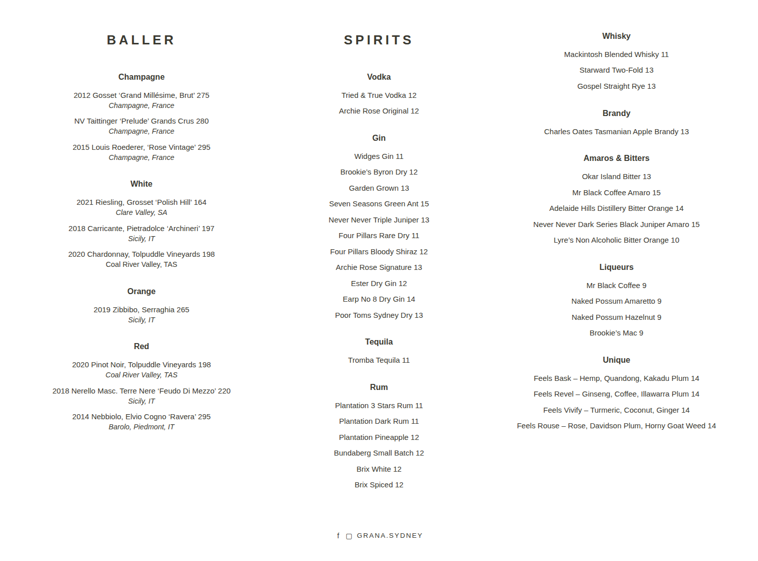Baller
Champagne
2012 Gosset ‘Grand Millésime, Brut’ 275 Champagne, France
NV Taittinger ‘Prelude’ Grands Crus 280 Champagne, France
2015 Louis Roederer, ‘Rose Vintage’ 295 Champagne, France
White
2021 Riesling, Grosset ‘Polish Hill’ 164 Clare Valley, SA
2018 Carricante, Pietradolce ‘Archineri’ 197 Sicily, IT
2020 Chardonnay, Tolpuddle Vineyards 198 Coal River Valley, TAS
Orange
2019 Zibbibo, Serraghia 265 Sicily, IT
Red
2020 Pinot Noir, Tolpuddle Vineyards 198 Coal River Valley, TAS
2018 Nerello Masc. Terre Nere ‘Feudo Di Mezzo’ 220 Sicily, IT
2014 Nebbiolo, Elvio Cogno ‘Ravera’ 295 Barolo, Piedmont, IT
Spirits
Vodka
Tried & True Vodka 12
Archie Rose Original 12
Gin
Widges Gin 11
Brookie’s Byron Dry 12
Garden Grown 13
Seven Seasons Green Ant 15
Never Never Triple Juniper 13
Four Pillars Rare Dry 11
Four Pillars Bloody Shiraz 12
Archie Rose Signature 13
Ester Dry Gin 12
Earp No 8 Dry Gin 14
Poor Toms Sydney Dry 13
Tequila
Tromba Tequila 11
Rum
Plantation 3 Stars Rum 11
Plantation Dark Rum 11
Plantation Pineapple 12
Bundaberg Small Batch 12
Brix White 12
Brix Spiced 12
Whisky
Mackintosh Blended Whisky 11
Starward Two-Fold 13
Gospel Straight Rye 13
Brandy
Charles Oates Tasmanian Apple Brandy 13
Amaros & Bitters
Okar Island Bitter 13
Mr Black Coffee Amaro 15
Adelaide Hills Distillery Bitter Orange 14
Never Never Dark Series Black Juniper Amaro 15
Lyre’s Non Alcoholic Bitter Orange 10
Liqueurs
Mr Black Coffee 9
Naked Possum Amaretto 9
Naked Possum Hazelnut 9
Brookie’s Mac 9
Unique
Feels Bask – Hemp, Quandong, Kakadu Plum 14
Feels Revel – Ginseng, Coffee, Illawarra Plum 14
Feels Vivify – Turmeric, Coconut, Ginger 14
Feels Rouse – Rose, Davidson Plum, Horny Goat Weed 14
f▢grana.sydney